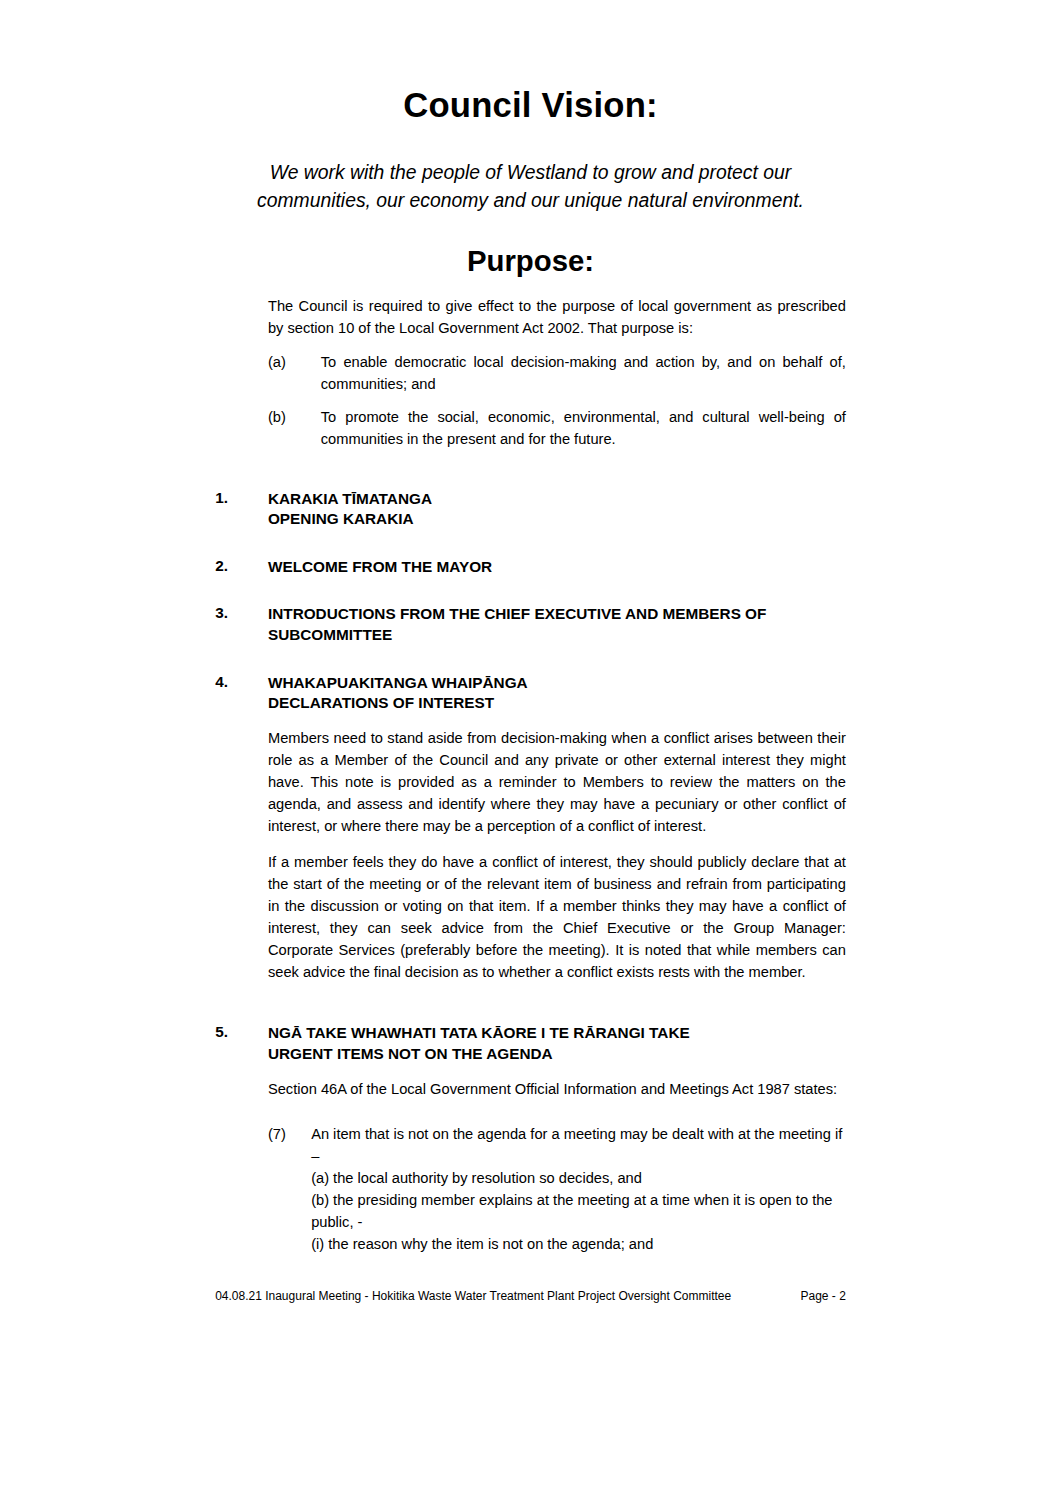Council Vision:
We work with the people of Westland to grow and protect our communities, our economy and our unique natural environment.
Purpose:
The Council is required to give effect to the purpose of local government as prescribed by section 10 of the Local Government Act 2002. That purpose is:
(a)
To enable democratic local decision-making and action by, and on behalf of, communities; and
(b)
To promote the social, economic, environmental, and cultural well-being of communities in the present and for the future.
1.
KARAKIA TĪMATANGA
OPENING KARAKIA
2.
WELCOME FROM THE MAYOR
3.
INTRODUCTIONS FROM THE CHIEF EXECUTIVE AND MEMBERS OF SUBCOMMITTEE
4.
WHAKAPUAKITANGA WHAIPĀNGA
DECLARATIONS OF INTEREST
Members need to stand aside from decision-making when a conflict arises between their role as a Member of the Council and any private or other external interest they might have. This note is provided as a reminder to Members to review the matters on the agenda, and assess and identify where they may have a pecuniary or other conflict of interest, or where there may be a perception of a conflict of interest.
If a member feels they do have a conflict of interest, they should publicly declare that at the start of the meeting or of the relevant item of business and refrain from participating in the discussion or voting on that item. If a member thinks they may have a conflict of interest, they can seek advice from the Chief Executive or the Group Manager: Corporate Services (preferably before the meeting). It is noted that while members can seek advice the final decision as to whether a conflict exists rests with the member.
5.
NGĀ TAKE WHAWHATI TATA KĀORE I TE RĀRANGI TAKE
URGENT ITEMS NOT ON THE AGENDA
Section 46A of the Local Government Official Information and Meetings Act 1987 states:
(7)
An item that is not on the agenda for a meeting may be dealt with at the meeting if –
(a) the local authority by resolution so decides, and
(b) the presiding member explains at the meeting at a time when it is open to the public, -
(i) the reason why the item is not on the agenda; and
04.08.21 Inaugural Meeting - Hokitika Waste Water Treatment Plant Project Oversight Committee
Page - 2